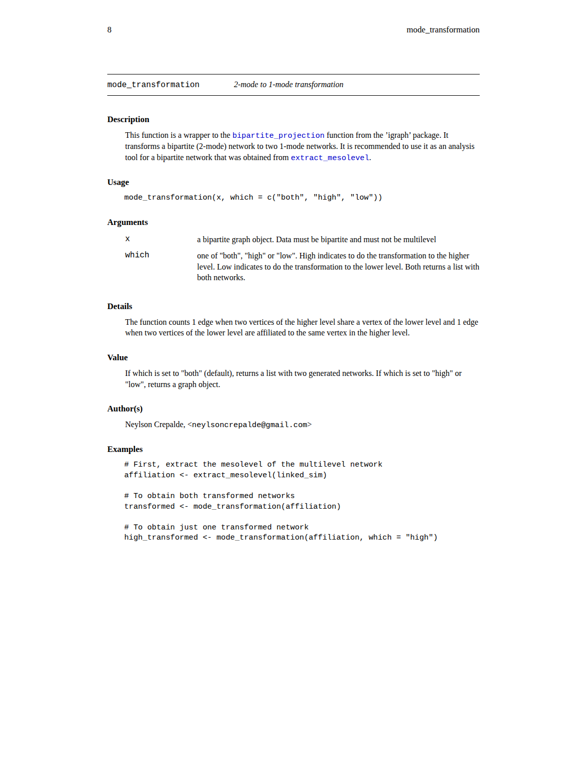8 mode_transformation
| mode_transformation | 2-mode to 1-mode transformation |
Description
This function is a wrapper to the bipartite_projection function from the ’igraph’ package. It transforms a bipartite (2-mode) network to two 1-mode networks. It is recommended to use it as an analysis tool for a bipartite network that was obtained from extract_mesolevel.
Usage
mode_transformation(x, which = c("both", "high", "low"))
Arguments
| x | a bipartite graph object. Data must be bipartite and must not be multilevel |
| which | one of "both", "high" or "low". High indicates to do the transformation to the higher level. Low indicates to do the transformation to the lower level. Both returns a list with both networks. |
Details
The function counts 1 edge when two vertices of the higher level share a vertex of the lower level and 1 edge when two vertices of the lower level are affiliated to the same vertex in the higher level.
Value
If which is set to "both" (default), returns a list with two generated networks. If which is set to "high" or "low", returns a graph object.
Author(s)
Neylson Crepalde, <neylsoncrepalde@gmail.com>
Examples
# First, extract the mesolevel of the multilevel network
affiliation <- extract_mesolevel(linked_sim)

# To obtain both transformed networks
transformed <- mode_transformation(affiliation)

# To obtain just one transformed network
high_transformed <- mode_transformation(affiliation, which = "high")